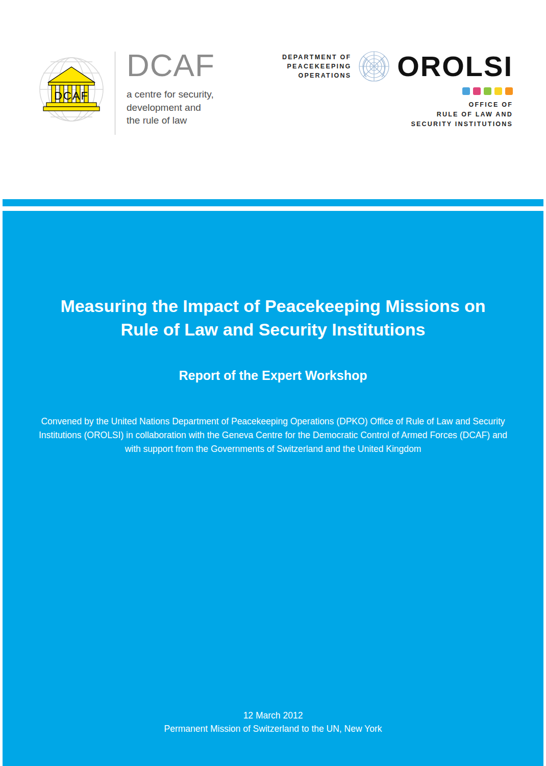DCAF emblem DCAF
DCAF
a centre for security,
development and
the rule of law
Department of
Peacekeeping
Operations
United Nations emblem
OROLSI
Office of
Rule of Law and
Security Institutions
Measuring the Impact of Peacekeeping Missions on
Rule of Law and Security Institutions
Report of the Expert Workshop
Convened by the United Nations Department of Peacekeeping Operations (DPKO) Office of Rule of Law and Security Institutions (OROLSI) in collaboration with the Geneva Centre for the Democratic Control of Armed Forces (DCAF) and with support from the Governments of Switzerland and the United Kingdom
12 March 2012
Permanent Mission of Switzerland to the UN, New York